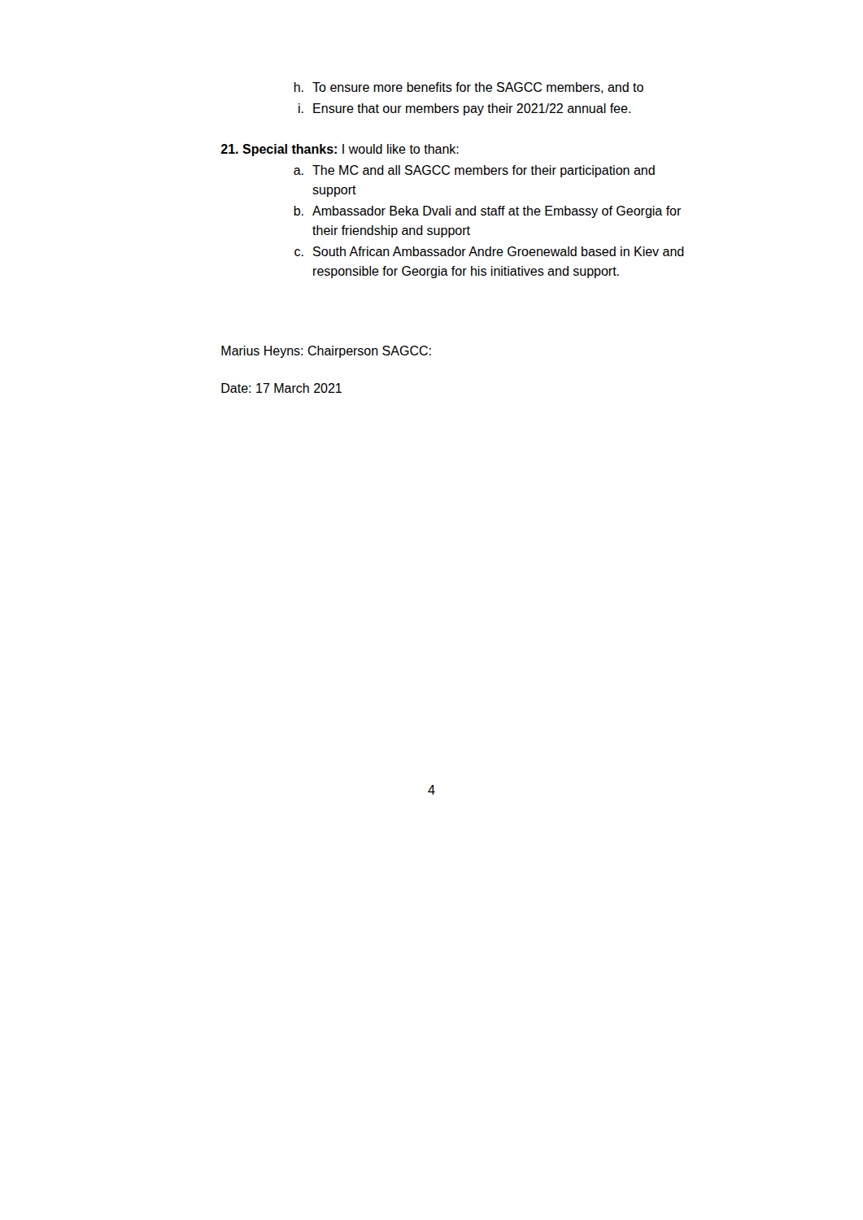To ensure more benefits for the SAGCC members, and to
Ensure that our members pay their 2021/22 annual fee.
21. Special thanks: I would like to thank:
The MC and all SAGCC members for their participation and support
Ambassador Beka Dvali and staff at the Embassy of Georgia for their friendship and support
South African Ambassador Andre Groenewald based in Kiev and responsible for Georgia for his initiatives and support.
Marius Heyns: Chairperson SAGCC:
Date: 17 March 2021
4